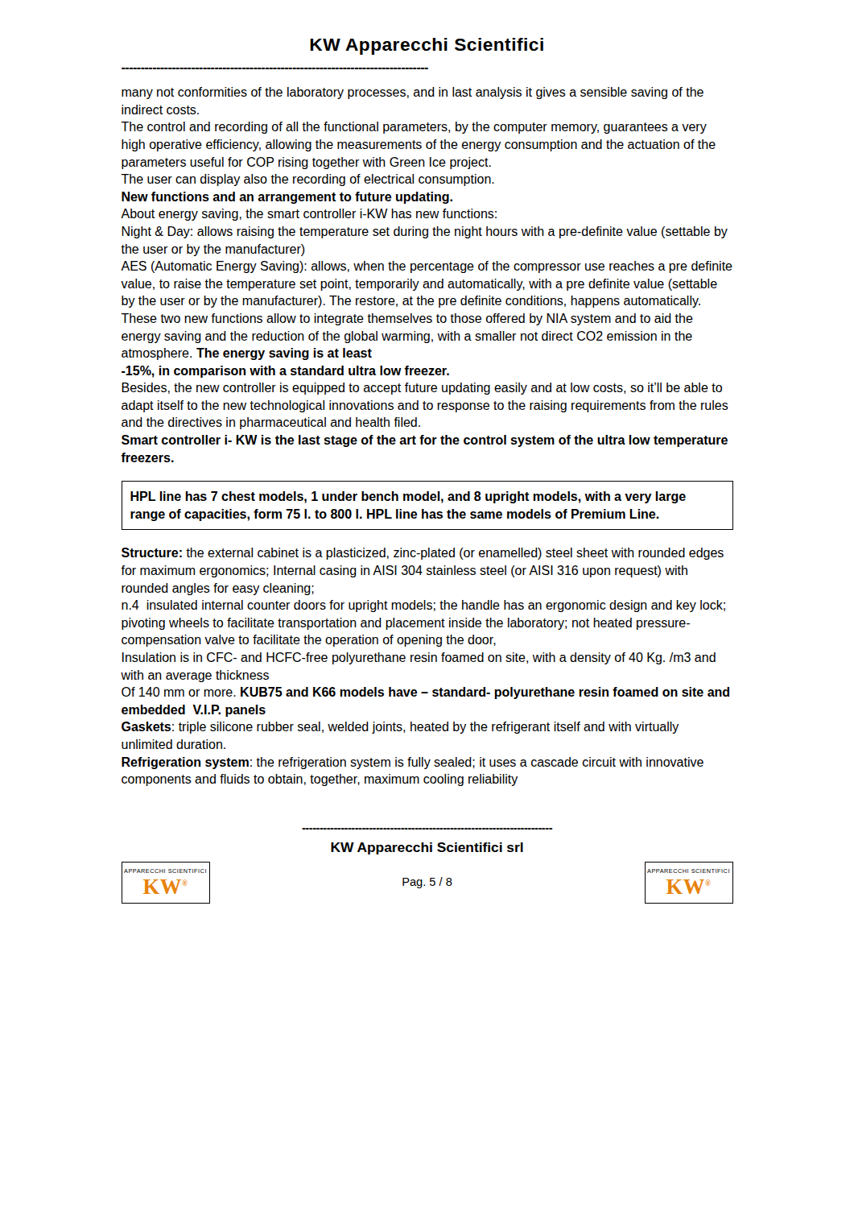KW Apparecchi Scientifici
-------------------------------------------------------------------------------
many not conformities of the laboratory processes, and in last analysis it gives a sensible saving of the indirect costs.
The control and recording of all the functional parameters, by the computer memory, guarantees a very high operative efficiency, allowing the measurements of the energy consumption and the actuation of the parameters useful for COP rising together with Green Ice project.
The user can display also the recording of electrical consumption.
New functions and an arrangement to future updating.
About energy saving, the smart controller i-KW has new functions:
Night & Day: allows raising the temperature set during the night hours with a pre-definite value (settable by the user or by the manufacturer)
AES (Automatic Energy Saving): allows, when the percentage of the compressor use reaches a pre definite value, to raise the temperature set point, temporarily and automatically, with a pre definite value (settable by the user or by the manufacturer). The restore, at the pre definite conditions, happens automatically.
These two new functions allow to integrate themselves to those offered by NIA system and to aid the energy saving and the reduction of the global warming, with a smaller not direct CO2 emission in the atmosphere. The energy saving is at least
-15%, in comparison with a standard ultra low freezer.
Besides, the new controller is equipped to accept future updating easily and at low costs, so it’ll be able to adapt itself to the new technological innovations and to response to the raising requirements from the rules and the directives in pharmaceutical and health filed.
Smart controller i- KW is the last stage of the art for the control system of the ultra low temperature freezers.
HPL line has 7 chest models, 1 under bench model, and 8 upright models, with a very large range of capacities, form 75 l. to 800 l. HPL line has the same models of Premium Line.
Structure: the external cabinet is a plasticized, zinc-plated (or enamelled) steel sheet with rounded edges for maximum ergonomics; Internal casing in AISI 304 stainless steel (or AISI 316 upon request) with rounded angles for easy cleaning;
n.4 insulated internal counter doors for upright models; the handle has an ergonomic design and key lock; pivoting wheels to facilitate transportation and placement inside the laboratory; not heated pressure-compensation valve to facilitate the operation of opening the door,
Insulation is in CFC- and HCFC-free polyurethane resin foamed on site, with a density of 40 Kg. /m3 and with an average thickness
Of 140 mm or more. KUB75 and K66 models have – standard- polyurethane resin foamed on site and embedded V.I.P. panels
Gaskets: triple silicone rubber seal, welded joints, heated by the refrigerant itself and with virtually unlimited duration.
Refrigeration system: the refrigeration system is fully sealed; it uses a cascade circuit with innovative components and fluids to obtain, together, maximum cooling reliability
-----------------------------------------------------------------------
KW Apparecchi Scientifici srl
APPARECCHI SCIENTIFICI KW®
Pag. 5 / 8
APPARECCHI SCIENTIFICI KW®